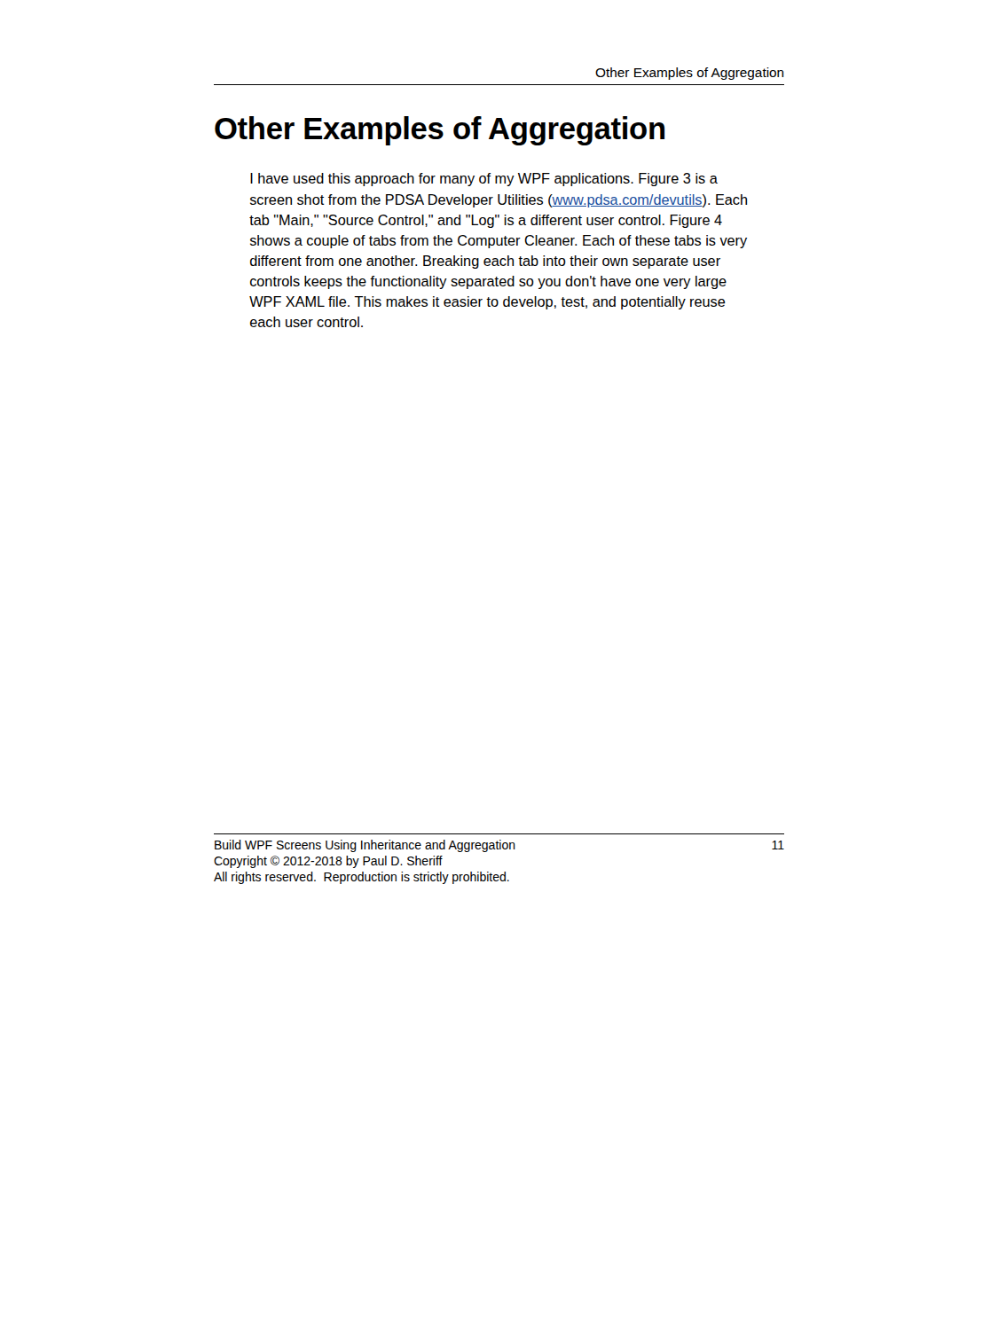Other Examples of Aggregation
Other Examples of Aggregation
I have used this approach for many of my WPF applications. Figure 3 is a screen shot from the PDSA Developer Utilities (www.pdsa.com/devutils). Each tab "Main," "Source Control," and "Log" is a different user control. Figure 4 shows a couple of tabs from the Computer Cleaner. Each of these tabs is very different from one another. Breaking each tab into their own separate user controls keeps the functionality separated so you don't have one very large WPF XAML file. This makes it easier to develop, test, and potentially reuse each user control.
Build WPF Screens Using Inheritance and Aggregation
Copyright © 2012-2018 by Paul D. Sheriff
All rights reserved. Reproduction is strictly prohibited.
11